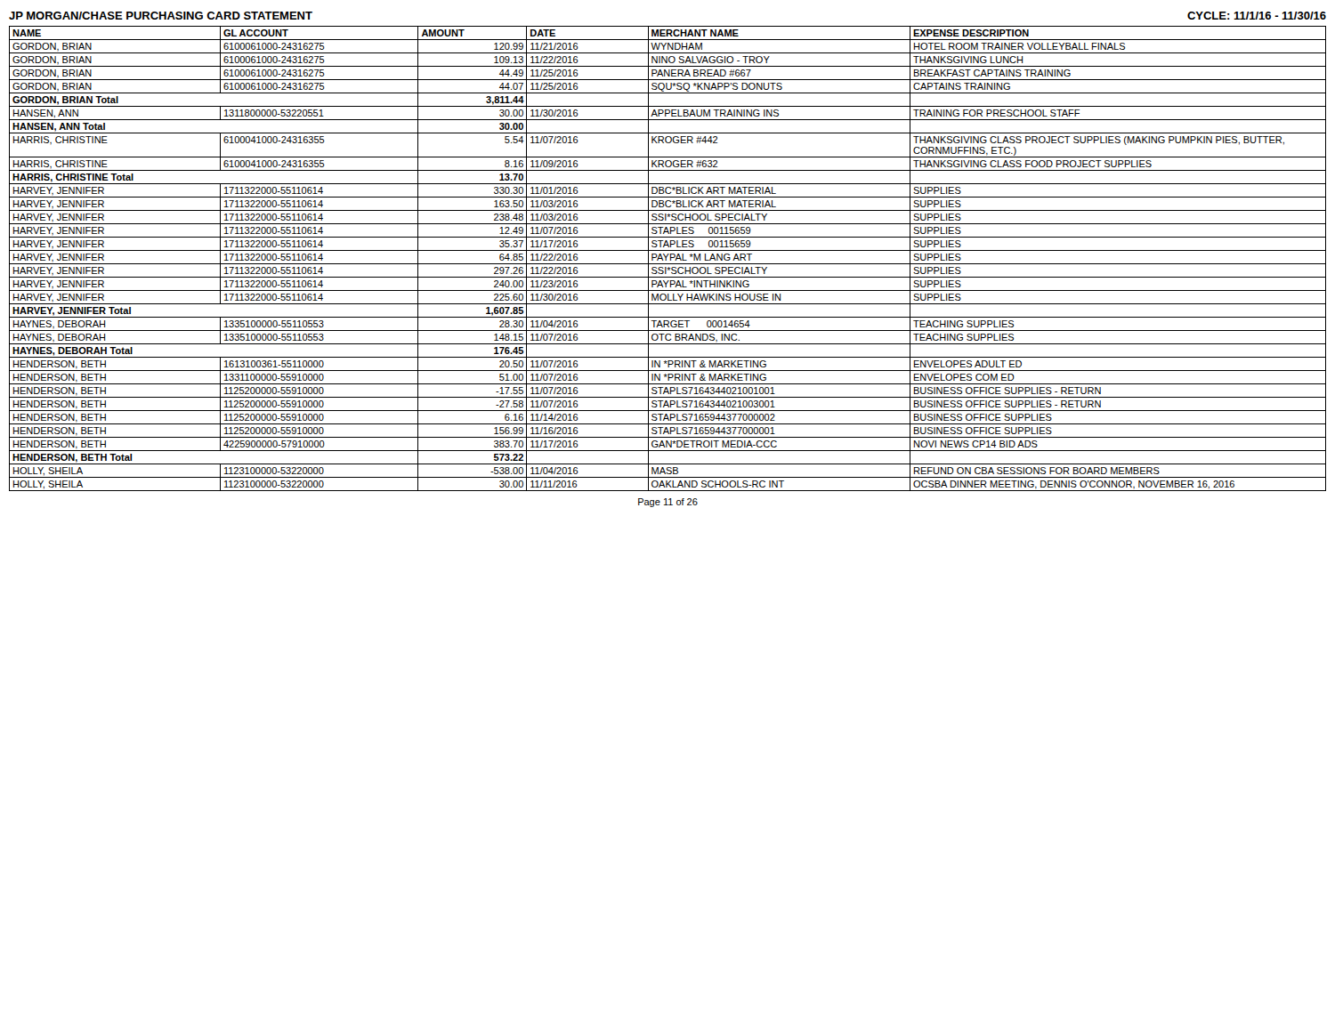JP MORGAN/CHASE PURCHASING CARD STATEMENT CYCLE: 11/1/16 - 11/30/16
| NAME | GL ACCOUNT | AMOUNT | DATE | MERCHANT NAME | EXPENSE DESCRIPTION |
| --- | --- | --- | --- | --- | --- |
| GORDON, BRIAN | 6100061000-24316275 | 120.99 | 11/21/2016 | WYNDHAM | HOTEL ROOM TRAINER VOLLEYBALL FINALS |
| GORDON, BRIAN | 6100061000-24316275 | 109.13 | 11/22/2016 | NINO SALVAGGIO - TROY | THANKSGIVING LUNCH |
| GORDON, BRIAN | 6100061000-24316275 | 44.49 | 11/25/2016 | PANERA BREAD #667 | BREAKFAST CAPTAINS TRAINING |
| GORDON, BRIAN | 6100061000-24316275 | 44.07 | 11/25/2016 | SQU*SQ *KNAPP'S DONUTS | CAPTAINS TRAINING |
| GORDON, BRIAN Total | 3,811.44 | | | |
| HANSEN, ANN | 1311800000-53220551 | 30.00 | 11/30/2016 | APPELBAUM TRAINING INS | TRAINING FOR PRESCHOOL STAFF |
| HANSEN, ANN Total | 30.00 | | | |
| HARRIS, CHRISTINE | 6100041000-24316355 | 5.54 | 11/07/2016 | KROGER #442 | THANKSGIVING CLASS PROJECT SUPPLIES (MAKING PUMPKIN PIES, BUTTER, CORNMUFFINS, ETC.) |
| HARRIS, CHRISTINE | 6100041000-24316355 | 8.16 | 11/09/2016 | KROGER #632 | THANKSGIVING CLASS FOOD PROJECT SUPPLIES |
| HARRIS, CHRISTINE Total | 13.70 | | | |
| HARVEY, JENNIFER | 1711322000-55110614 | 330.30 | 11/01/2016 | DBC*BLICK ART MATERIAL | SUPPLIES |
| HARVEY, JENNIFER | 1711322000-55110614 | 163.50 | 11/03/2016 | DBC*BLICK ART MATERIAL | SUPPLIES |
| HARVEY, JENNIFER | 1711322000-55110614 | 238.48 | 11/03/2016 | SSI*SCHOOL SPECIALTY | SUPPLIES |
| HARVEY, JENNIFER | 1711322000-55110614 | 12.49 | 11/07/2016 | STAPLES 00115659 | SUPPLIES |
| HARVEY, JENNIFER | 1711322000-55110614 | 35.37 | 11/17/2016 | STAPLES 00115659 | SUPPLIES |
| HARVEY, JENNIFER | 1711322000-55110614 | 64.85 | 11/22/2016 | PAYPAL *M LANG ART | SUPPLIES |
| HARVEY, JENNIFER | 1711322000-55110614 | 297.26 | 11/22/2016 | SSI*SCHOOL SPECIALTY | SUPPLIES |
| HARVEY, JENNIFER | 1711322000-55110614 | 240.00 | 11/23/2016 | PAYPAL *INTHINKING | SUPPLIES |
| HARVEY, JENNIFER | 1711322000-55110614 | 225.60 | 11/30/2016 | MOLLY HAWKINS HOUSE IN | SUPPLIES |
| HARVEY, JENNIFER Total | 1,607.85 | | | |
| HAYNES, DEBORAH | 1335100000-55110553 | 28.30 | 11/04/2016 | TARGET 00014654 | TEACHING SUPPLIES |
| HAYNES, DEBORAH | 1335100000-55110553 | 148.15 | 11/07/2016 | OTC BRANDS, INC. | TEACHING SUPPLIES |
| HAYNES, DEBORAH Total | 176.45 | | | |
| HENDERSON, BETH | 1613100361-55110000 | 20.50 | 11/07/2016 | IN *PRINT & MARKETING | ENVELOPES ADULT ED |
| HENDERSON, BETH | 1331100000-55910000 | 51.00 | 11/07/2016 | IN *PRINT & MARKETING | ENVELOPES COM ED |
| HENDERSON, BETH | 1125200000-55910000 | -17.55 | 11/07/2016 | STAPLS7164344021001001 | BUSINESS OFFICE SUPPLIES - RETURN |
| HENDERSON, BETH | 1125200000-55910000 | -27.58 | 11/07/2016 | STAPLS7164344021003001 | BUSINESS OFFICE SUPPLIES - RETURN |
| HENDERSON, BETH | 1125200000-55910000 | 6.16 | 11/14/2016 | STAPLS7165944377000002 | BUSINESS OFFICE SUPPLIES |
| HENDERSON, BETH | 1125200000-55910000 | 156.99 | 11/16/2016 | STAPLS7165944377000001 | BUSINESS OFFICE SUPPLIES |
| HENDERSON, BETH | 4225900000-57910000 | 383.70 | 11/17/2016 | GAN*DETROIT MEDIA-CCC | NOVI NEWS CP14 BID ADS |
| HENDERSON, BETH Total | 573.22 | | | |
| HOLLY, SHEILA | 1123100000-53220000 | -538.00 | 11/04/2016 | MASB | REFUND ON CBA SESSIONS FOR BOARD MEMBERS |
| HOLLY, SHEILA | 1123100000-53220000 | 30.00 | 11/11/2016 | OAKLAND SCHOOLS-RC INT | OCSBA DINNER MEETING, DENNIS O'CONNOR, NOVEMBER 16, 2016 |
Page 11 of 26